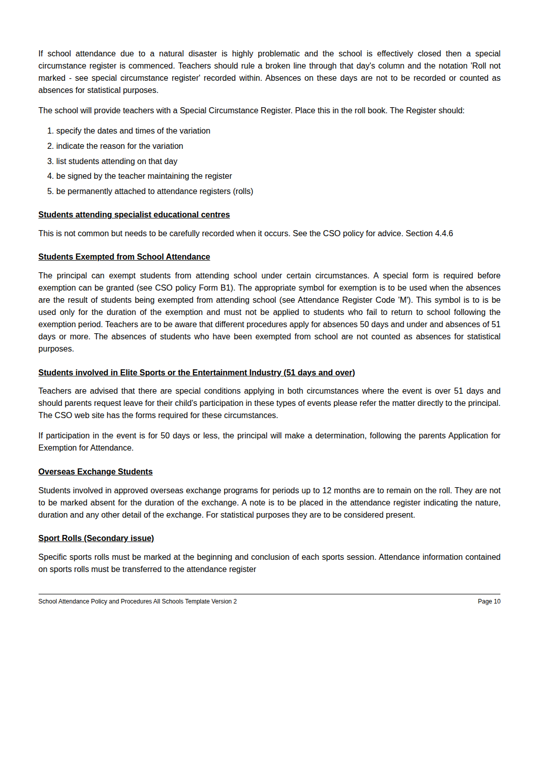If school attendance due to a natural disaster is highly problematic and the school is effectively closed then a special circumstance register is commenced. Teachers should rule a broken line through that day's column and the notation 'Roll not marked - see special circumstance register' recorded within. Absences on these days are not to be recorded or counted as absences for statistical purposes.
The school will provide teachers with a Special Circumstance Register. Place this in the roll book. The Register should:
specify the dates and times of the variation
indicate the reason for the variation
list students attending on that day
be signed by the teacher maintaining the register
be permanently attached to attendance registers (rolls)
Students attending specialist educational centres
This is not common but needs to be carefully recorded when it occurs. See the CSO policy for advice. Section 4.4.6
Students Exempted from School Attendance
The principal can exempt students from attending school under certain circumstances. A special form is required before exemption can be granted (see CSO policy Form B1). The appropriate symbol for exemption is to be used when the absences are the result of students being exempted from attending school (see Attendance Register Code 'M'). This symbol is to is be used only for the duration of the exemption and must not be applied to students who fail to return to school following the exemption period. Teachers are to be aware that different procedures apply for absences 50 days and under and absences of 51 days or more. The absences of students who have been exempted from school are not counted as absences for statistical purposes.
Students involved in Elite Sports or the Entertainment Industry (51 days and over)
Teachers are advised that there are special conditions applying in both circumstances where the event is over 51 days and should parents request leave for their child's participation in these types of events please refer the matter directly to the principal. The CSO web site has the forms required for these circumstances.
If participation in the event is for 50 days or less, the principal will make a determination, following the parents Application for Exemption for Attendance.
Overseas Exchange Students
Students involved in approved overseas exchange programs for periods up to 12 months are to remain on the roll. They are not to be marked absent for the duration of the exchange. A note is to be placed in the attendance register indicating the nature, duration and any other detail of the exchange. For statistical purposes they are to be considered present.
Sport Rolls (Secondary issue)
Specific sports rolls must be marked at the beginning and conclusion of each sports session. Attendance information contained on sports rolls must be transferred to the attendance register
School Attendance Policy and Procedures All Schools Template Version 2 Page 10